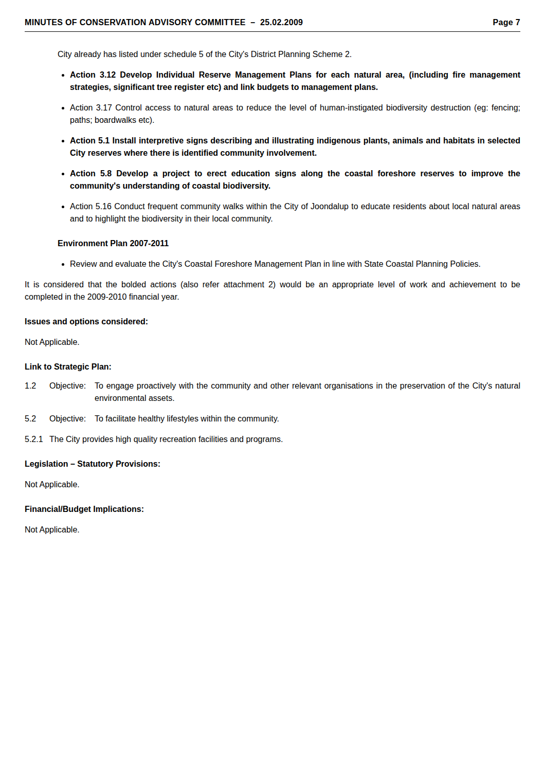Minutes of Conservation Advisory Committee – 25.02.2009 Page 7
City already has listed under schedule 5 of the City's District Planning Scheme 2.
Action 3.12 Develop Individual Reserve Management Plans for each natural area, (including fire management strategies, significant tree register etc) and link budgets to management plans.
Action 3.17 Control access to natural areas to reduce the level of human-instigated biodiversity destruction (eg: fencing; paths; boardwalks etc).
Action 5.1 Install interpretive signs describing and illustrating indigenous plants, animals and habitats in selected City reserves where there is identified community involvement.
Action 5.8 Develop a project to erect education signs along the coastal foreshore reserves to improve the community's understanding of coastal biodiversity.
Action 5.16 Conduct frequent community walks within the City of Joondalup to educate residents about local natural areas and to highlight the biodiversity in their local community.
Environment Plan 2007-2011
Review and evaluate the City's Coastal Foreshore Management Plan in line with State Coastal Planning Policies.
It is considered that the bolded actions (also refer attachment 2) would be an appropriate level of work and achievement to be completed in the 2009-2010 financial year.
Issues and options considered:
Not Applicable.
Link to Strategic Plan:
1.2 Objective: To engage proactively with the community and other relevant organisations in the preservation of the City's natural environmental assets.
5.2 Objective: To facilitate healthy lifestyles within the community.
5.2.1 The City provides high quality recreation facilities and programs.
Legislation – Statutory Provisions:
Not Applicable.
Financial/Budget Implications:
Not Applicable.